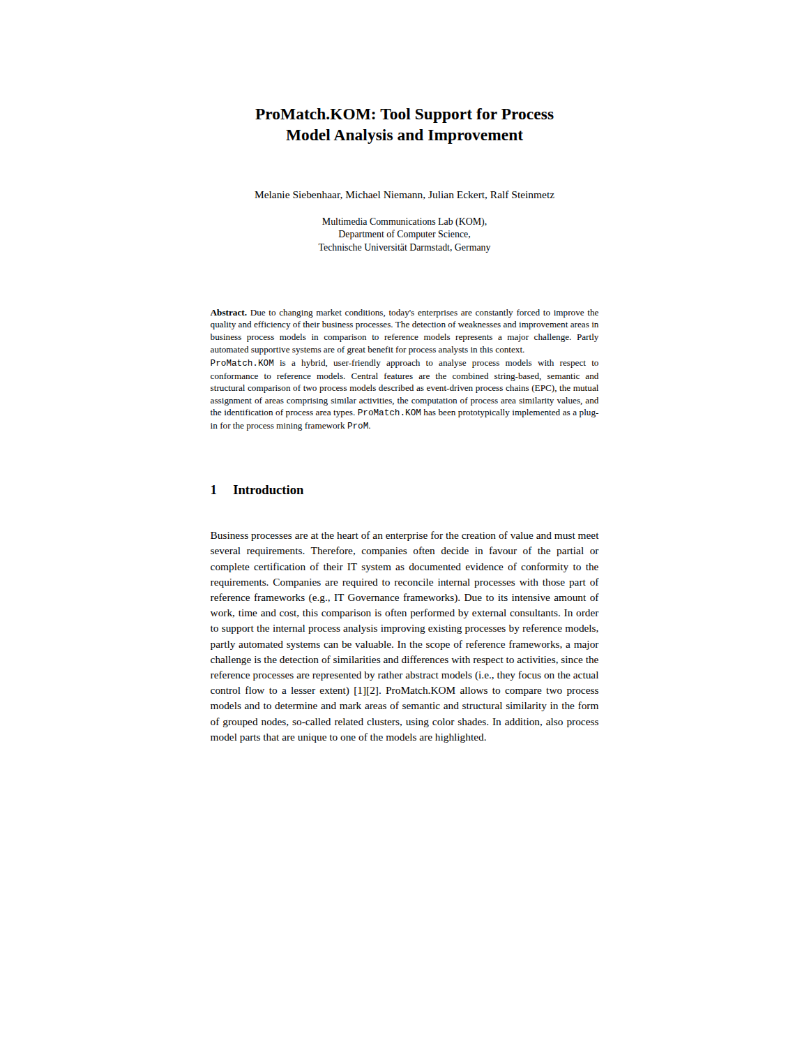ProMatch.KOM: Tool Support for Process
Model Analysis and Improvement
Melanie Siebenhaar, Michael Niemann, Julian Eckert, Ralf Steinmetz
Multimedia Communications Lab (KOM),
Department of Computer Science,
Technische Universität Darmstadt, Germany
Abstract. Due to changing market conditions, today's enterprises are constantly forced to improve the quality and efficiency of their business processes. The detection of weaknesses and improvement areas in business process models in comparison to reference models represents a major challenge. Partly automated supportive systems are of great benefit for process analysts in this context.
ProMatch.KOM is a hybrid, user-friendly approach to analyse process models with respect to conformance to reference models. Central features are the combined string-based, semantic and structural comparison of two process models described as event-driven process chains (EPC), the mutual assignment of areas comprising similar activities, the computation of process area similarity values, and the identification of process area types. ProMatch.KOM has been prototypically implemented as a plug-in for the process mining framework ProM.
1 Introduction
Business processes are at the heart of an enterprise for the creation of value and must meet several requirements. Therefore, companies often decide in favour of the partial or complete certification of their IT system as documented evidence of conformity to the requirements. Companies are required to reconcile internal processes with those part of reference frameworks (e.g., IT Governance frameworks). Due to its intensive amount of work, time and cost, this comparison is often performed by external consultants. In order to support the internal process analysis improving existing processes by reference models, partly automated systems can be valuable. In the scope of reference frameworks, a major challenge is the detection of similarities and differences with respect to activities, since the reference processes are represented by rather abstract models (i.e., they focus on the actual control flow to a lesser extent) [1][2]. ProMatch.KOM allows to compare two process models and to determine and mark areas of semantic and structural similarity in the form of grouped nodes, so-called related clusters, using color shades. In addition, also process model parts that are unique to one of the models are highlighted.